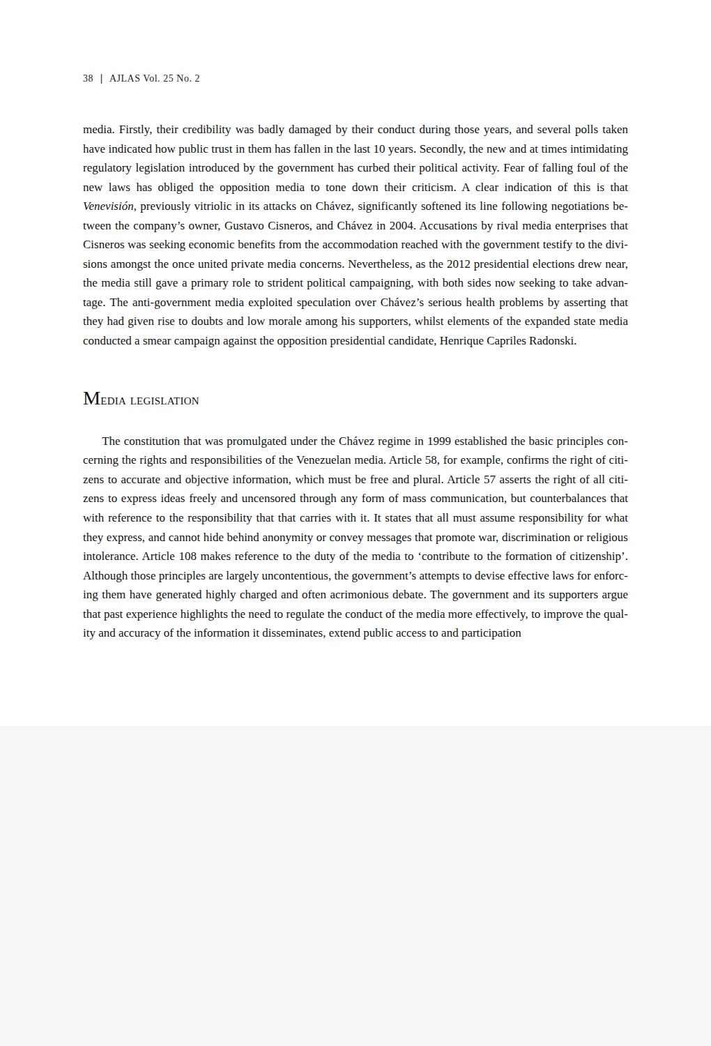38∣AJLAS Vol. 25 No. 2
media. Firstly, their credibility was badly damaged by their conduct during those years, and several polls taken have indicated how public trust in them has fallen in the last 10 years. Secondly, the new and at times intimidating regulatory legislation introduced by the government has curbed their political activity. Fear of falling foul of the new laws has obliged the opposition media to tone down their criticism. A clear indication of this is that Venevisión, previously vitriolic in its attacks on Chávez, significantly softened its line following negotiations between the company’s owner, Gustavo Cisneros, and Chávez in 2004. Accusations by rival media enterprises that Cisneros was seeking economic benefits from the accommodation reached with the government testify to the divisions amongst the once united private media concerns. Nevertheless, as the 2012 presidential elections drew near, the media still gave a primary role to strident political campaigning, with both sides now seeking to take advantage. The anti-government media exploited speculation over Chávez’s serious health problems by asserting that they had given rise to doubts and low morale among his supporters, whilst elements of the expanded state media conducted a smear campaign against the opposition presidential candidate, Henrique Capriles Radonski.
MEDIA LEGISLATION
The constitution that was promulgated under the Chávez regime in 1999 established the basic principles concerning the rights and responsibilities of the Venezuelan media. Article 58, for example, confirms the right of citizens to accurate and objective information, which must be free and plural. Article 57 asserts the right of all citizens to express ideas freely and uncensored through any form of mass communication, but counterbalances that with reference to the responsibility that that carries with it. It states that all must assume responsibility for what they express, and cannot hide behind anonymity or convey messages that promote war, discrimination or religious intolerance. Article 108 makes reference to the duty of the media to ‘contribute to the formation of citizenship’. Although those principles are largely uncontentious, the government’s attempts to devise effective laws for enforcing them have generated highly charged and often acrimonious debate. The government and its supporters argue that past experience highlights the need to regulate the conduct of the media more effectively, to improve the quality and accuracy of the information it disseminates, extend public access to and participation